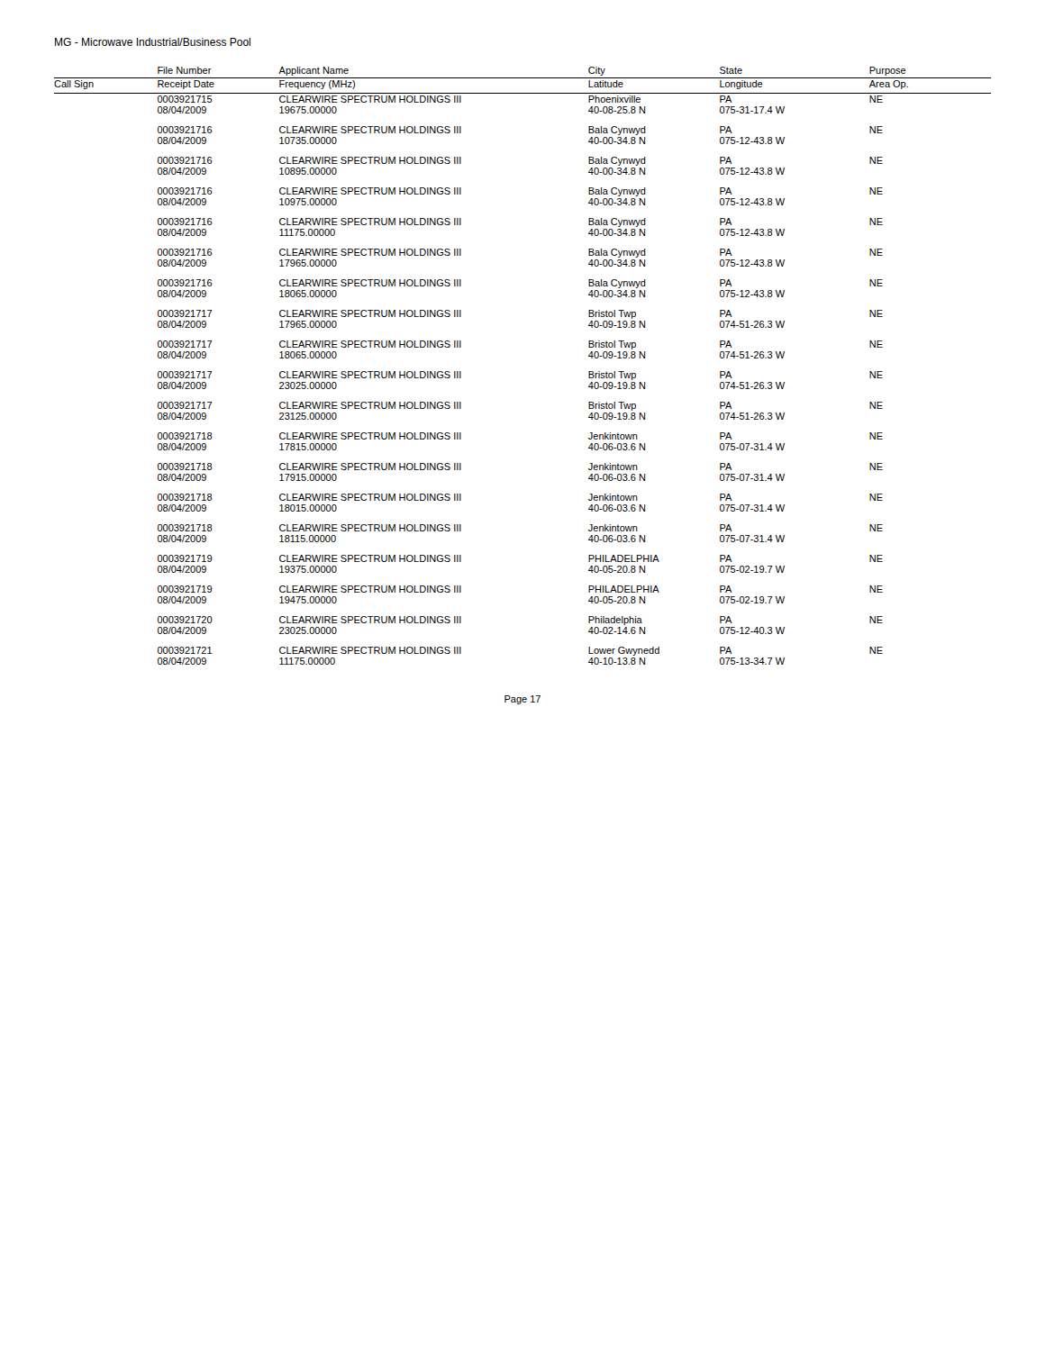MG - Microwave Industrial/Business Pool
| | File Number | Applicant Name | City | State | Purpose |
| --- | --- | --- | --- | --- | --- |
| Call Sign | Receipt Date | Frequency (MHz) | Latitude | Longitude | Area Op. |
| | 0003921715 | CLEARWIRE SPECTRUM HOLDINGS III | Phoenixville | PA | NE |
| | 08/04/2009 | 19675.00000 | 40-08-25.8 N | 075-31-17.4 W | |
| | 0003921716 | CLEARWIRE SPECTRUM HOLDINGS III | Bala Cynwyd | PA | NE |
| | 08/04/2009 | 10735.00000 | 40-00-34.8 N | 075-12-43.8 W | |
| | 0003921716 | CLEARWIRE SPECTRUM HOLDINGS III | Bala Cynwyd | PA | NE |
| | 08/04/2009 | 10895.00000 | 40-00-34.8 N | 075-12-43.8 W | |
| | 0003921716 | CLEARWIRE SPECTRUM HOLDINGS III | Bala Cynwyd | PA | NE |
| | 08/04/2009 | 10975.00000 | 40-00-34.8 N | 075-12-43.8 W | |
| | 0003921716 | CLEARWIRE SPECTRUM HOLDINGS III | Bala Cynwyd | PA | NE |
| | 08/04/2009 | 11175.00000 | 40-00-34.8 N | 075-12-43.8 W | |
| | 0003921716 | CLEARWIRE SPECTRUM HOLDINGS III | Bala Cynwyd | PA | NE |
| | 08/04/2009 | 17965.00000 | 40-00-34.8 N | 075-12-43.8 W | |
| | 0003921716 | CLEARWIRE SPECTRUM HOLDINGS III | Bala Cynwyd | PA | NE |
| | 08/04/2009 | 18065.00000 | 40-00-34.8 N | 075-12-43.8 W | |
| | 0003921717 | CLEARWIRE SPECTRUM HOLDINGS III | Bristol Twp | PA | NE |
| | 08/04/2009 | 17965.00000 | 40-09-19.8 N | 074-51-26.3 W | |
| | 0003921717 | CLEARWIRE SPECTRUM HOLDINGS III | Bristol Twp | PA | NE |
| | 08/04/2009 | 18065.00000 | 40-09-19.8 N | 074-51-26.3 W | |
| | 0003921717 | CLEARWIRE SPECTRUM HOLDINGS III | Bristol Twp | PA | NE |
| | 08/04/2009 | 23025.00000 | 40-09-19.8 N | 074-51-26.3 W | |
| | 0003921717 | CLEARWIRE SPECTRUM HOLDINGS III | Bristol Twp | PA | NE |
| | 08/04/2009 | 23125.00000 | 40-09-19.8 N | 074-51-26.3 W | |
| | 0003921718 | CLEARWIRE SPECTRUM HOLDINGS III | Jenkintown | PA | NE |
| | 08/04/2009 | 17815.00000 | 40-06-03.6 N | 075-07-31.4 W | |
| | 0003921718 | CLEARWIRE SPECTRUM HOLDINGS III | Jenkintown | PA | NE |
| | 08/04/2009 | 17915.00000 | 40-06-03.6 N | 075-07-31.4 W | |
| | 0003921718 | CLEARWIRE SPECTRUM HOLDINGS III | Jenkintown | PA | NE |
| | 08/04/2009 | 18015.00000 | 40-06-03.6 N | 075-07-31.4 W | |
| | 0003921718 | CLEARWIRE SPECTRUM HOLDINGS III | Jenkintown | PA | NE |
| | 08/04/2009 | 18115.00000 | 40-06-03.6 N | 075-07-31.4 W | |
| | 0003921719 | CLEARWIRE SPECTRUM HOLDINGS III | PHILADELPHIA | PA | NE |
| | 08/04/2009 | 19375.00000 | 40-05-20.8 N | 075-02-19.7 W | |
| | 0003921719 | CLEARWIRE SPECTRUM HOLDINGS III | PHILADELPHIA | PA | NE |
| | 08/04/2009 | 19475.00000 | 40-05-20.8 N | 075-02-19.7 W | |
| | 0003921720 | CLEARWIRE SPECTRUM HOLDINGS III | Philadelphia | PA | NE |
| | 08/04/2009 | 23025.00000 | 40-02-14.6 N | 075-12-40.3 W | |
| | 0003921721 | CLEARWIRE SPECTRUM HOLDINGS III | Lower Gwynedd | PA | NE |
| | 08/04/2009 | 11175.00000 | 40-10-13.8 N | 075-13-34.7 W | |
Page 17